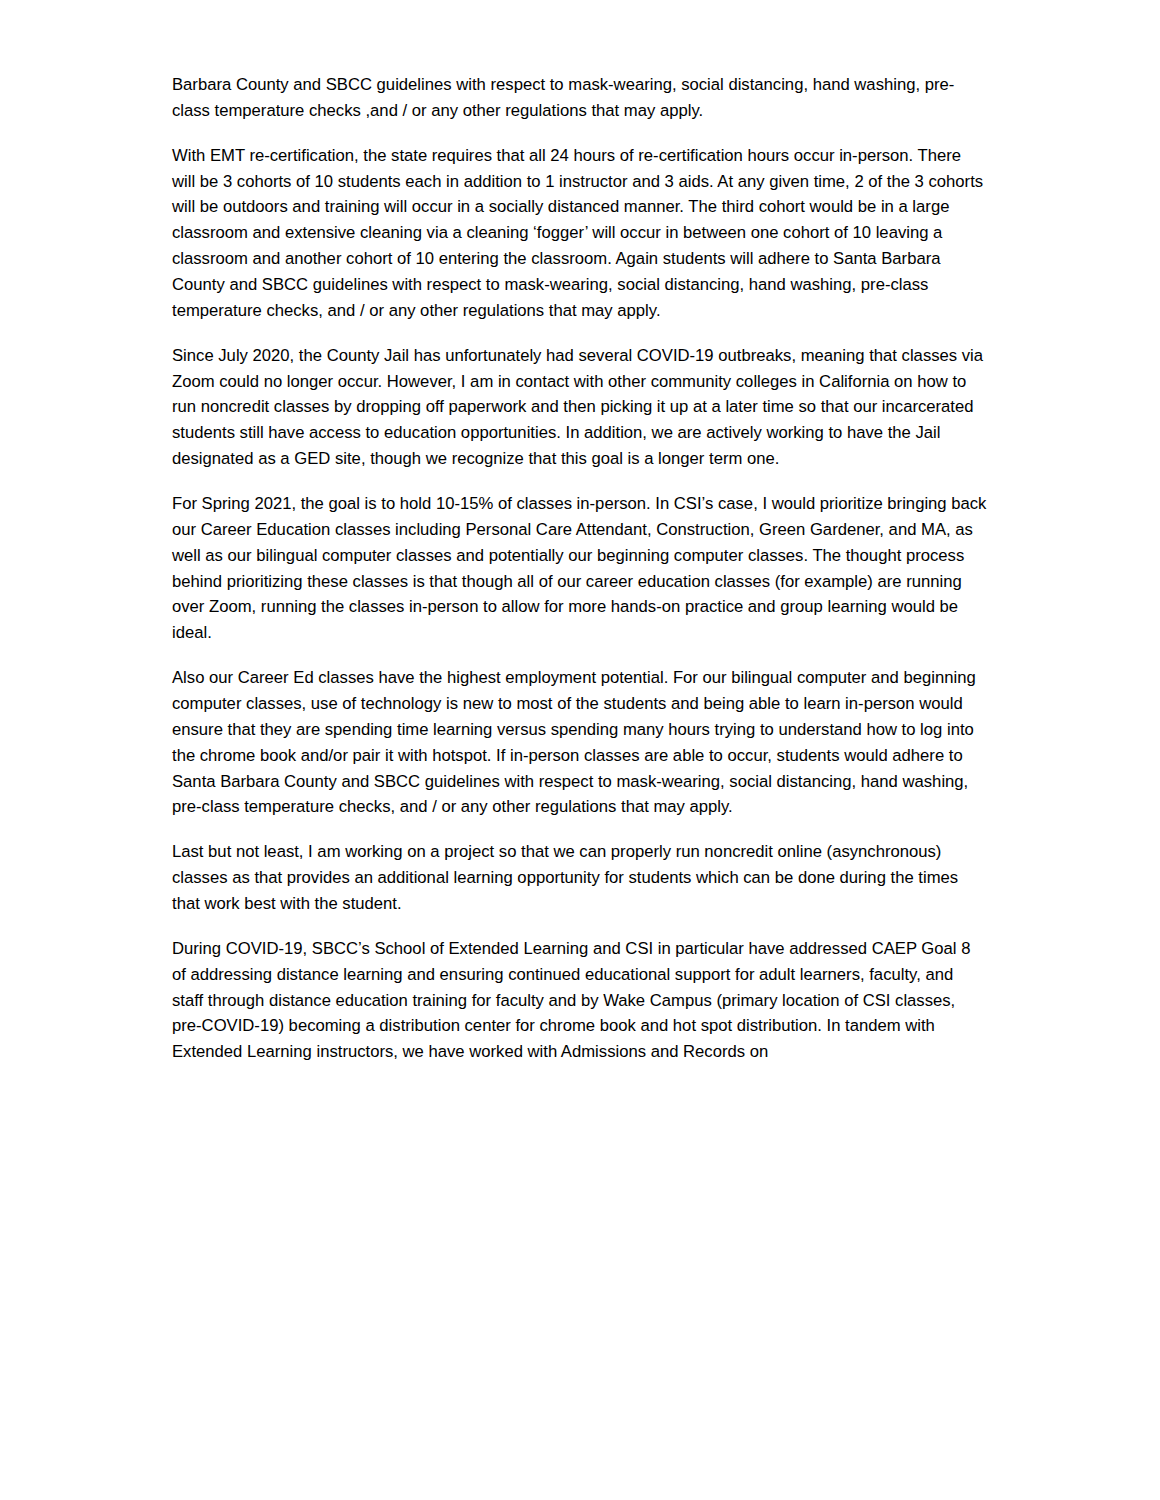Barbara County and SBCC guidelines with respect to mask-wearing, social distancing, hand washing, pre-class temperature checks ,and / or any other regulations that may apply.
With EMT re-certification, the state requires that all 24 hours of re-certification hours occur in-person. There will be 3 cohorts of 10 students each in addition to 1 instructor and 3 aids. At any given time, 2 of the 3 cohorts will be outdoors and training will occur in a socially distanced manner. The third cohort would be in a large classroom and extensive cleaning via a cleaning ‘fogger’ will occur in between one cohort of 10 leaving a classroom and another cohort of 10 entering the classroom. Again students will adhere to Santa Barbara County and SBCC guidelines with respect to mask-wearing, social distancing, hand washing, pre-class temperature checks, and / or any other regulations that may apply.
Since July 2020, the County Jail has unfortunately had several COVID-19 outbreaks, meaning that classes via Zoom could no longer occur. However, I am in contact with other community colleges in California on how to run noncredit classes by dropping off paperwork and then picking it up at a later time so that our incarcerated students still have access to education opportunities. In addition, we are actively working to have the Jail designated as a GED site, though we recognize that this goal is a longer term one.
For Spring 2021, the goal is to hold 10-15% of classes in-person. In CSI’s case, I would prioritize bringing back our Career Education classes including Personal Care Attendant, Construction, Green Gardener, and MA, as well as our bilingual computer classes and potentially our beginning computer classes. The thought process behind prioritizing these classes is that though all of our career education classes (for example) are running over Zoom, running the classes in-person to allow for more hands-on practice and group learning would be ideal.
Also our Career Ed classes have the highest employment potential. For our bilingual computer and beginning computer classes, use of technology is new to most of the students and being able to learn in-person would ensure that they are spending time learning versus spending many hours trying to understand how to log into the chrome book and/or pair it with hotspot. If in-person classes are able to occur, students would adhere to Santa Barbara County and SBCC guidelines with respect to mask-wearing, social distancing, hand washing, pre-class temperature checks, and / or any other regulations that may apply.
Last but not least, I am working on a project so that we can properly run noncredit online (asynchronous) classes as that provides an additional learning opportunity for students which can be done during the times that work best with the student.
During COVID-19, SBCC’s School of Extended Learning and CSI in particular have addressed CAEP Goal 8 of addressing distance learning and ensuring continued educational support for adult learners, faculty, and staff through distance education training for faculty and by Wake Campus (primary location of CSI classes, pre-COVID-19) becoming a distribution center for chrome book and hot spot distribution. In tandem with Extended Learning instructors, we have worked with Admissions and Records on